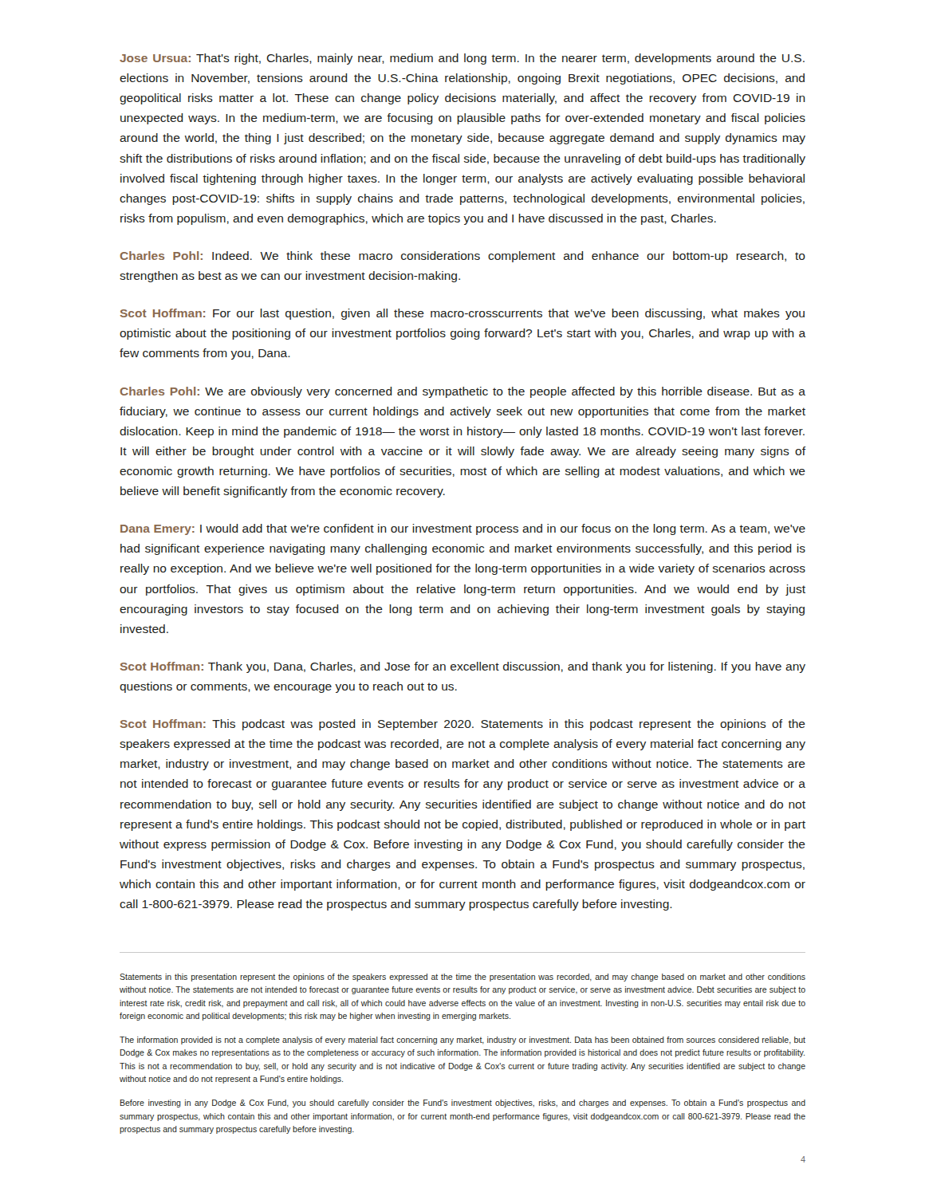Jose Ursua: That's right, Charles, mainly near, medium and long term. In the nearer term, developments around the U.S. elections in November, tensions around the U.S.-China relationship, ongoing Brexit negotiations, OPEC decisions, and geopolitical risks matter a lot. These can change policy decisions materially, and affect the recovery from COVID-19 in unexpected ways. In the medium-term, we are focusing on plausible paths for over-extended monetary and fiscal policies around the world, the thing I just described; on the monetary side, because aggregate demand and supply dynamics may shift the distributions of risks around inflation; and on the fiscal side, because the unraveling of debt build-ups has traditionally involved fiscal tightening through higher taxes. In the longer term, our analysts are actively evaluating possible behavioral changes post-COVID-19: shifts in supply chains and trade patterns, technological developments, environmental policies, risks from populism, and even demographics, which are topics you and I have discussed in the past, Charles.
Charles Pohl: Indeed. We think these macro considerations complement and enhance our bottom-up research, to strengthen as best as we can our investment decision-making.
Scot Hoffman: For our last question, given all these macro-crosscurrents that we've been discussing, what makes you optimistic about the positioning of our investment portfolios going forward? Let's start with you, Charles, and wrap up with a few comments from you, Dana.
Charles Pohl: We are obviously very concerned and sympathetic to the people affected by this horrible disease. But as a fiduciary, we continue to assess our current holdings and actively seek out new opportunities that come from the market dislocation. Keep in mind the pandemic of 1918— the worst in history— only lasted 18 months. COVID-19 won't last forever. It will either be brought under control with a vaccine or it will slowly fade away. We are already seeing many signs of economic growth returning. We have portfolios of securities, most of which are selling at modest valuations, and which we believe will benefit significantly from the economic recovery.
Dana Emery: I would add that we're confident in our investment process and in our focus on the long term. As a team, we've had significant experience navigating many challenging economic and market environments successfully, and this period is really no exception. And we believe we're well positioned for the long-term opportunities in a wide variety of scenarios across our portfolios. That gives us optimism about the relative long-term return opportunities. And we would end by just encouraging investors to stay focused on the long term and on achieving their long-term investment goals by staying invested.
Scot Hoffman: Thank you, Dana, Charles, and Jose for an excellent discussion, and thank you for listening. If you have any questions or comments, we encourage you to reach out to us.
Scot Hoffman: This podcast was posted in September 2020. Statements in this podcast represent the opinions of the speakers expressed at the time the podcast was recorded, are not a complete analysis of every material fact concerning any market, industry or investment, and may change based on market and other conditions without notice. The statements are not intended to forecast or guarantee future events or results for any product or service or serve as investment advice or a recommendation to buy, sell or hold any security. Any securities identified are subject to change without notice and do not represent a fund's entire holdings. This podcast should not be copied, distributed, published or reproduced in whole or in part without express permission of Dodge & Cox. Before investing in any Dodge & Cox Fund, you should carefully consider the Fund's investment objectives, risks and charges and expenses. To obtain a Fund's prospectus and summary prospectus, which contain this and other important information, or for current month and performance figures, visit dodgeandcox.com or call 1-800-621-3979. Please read the prospectus and summary prospectus carefully before investing.
Statements in this presentation represent the opinions of the speakers expressed at the time the presentation was recorded, and may change based on market and other conditions without notice. The statements are not intended to forecast or guarantee future events or results for any product or service, or serve as investment advice. Debt securities are subject to interest rate risk, credit risk, and prepayment and call risk, all of which could have adverse effects on the value of an investment. Investing in non-U.S. securities may entail risk due to foreign economic and political developments; this risk may be higher when investing in emerging markets.
The information provided is not a complete analysis of every material fact concerning any market, industry or investment. Data has been obtained from sources considered reliable, but Dodge & Cox makes no representations as to the completeness or accuracy of such information. The information provided is historical and does not predict future results or profitability. This is not a recommendation to buy, sell, or hold any security and is not indicative of Dodge & Cox's current or future trading activity. Any securities identified are subject to change without notice and do not represent a Fund's entire holdings.
Before investing in any Dodge & Cox Fund, you should carefully consider the Fund's investment objectives, risks, and charges and expenses. To obtain a Fund's prospectus and summary prospectus, which contain this and other important information, or for current month-end performance figures, visit dodgeandcox.com or call 800-621-3979. Please read the prospectus and summary prospectus carefully before investing.
4